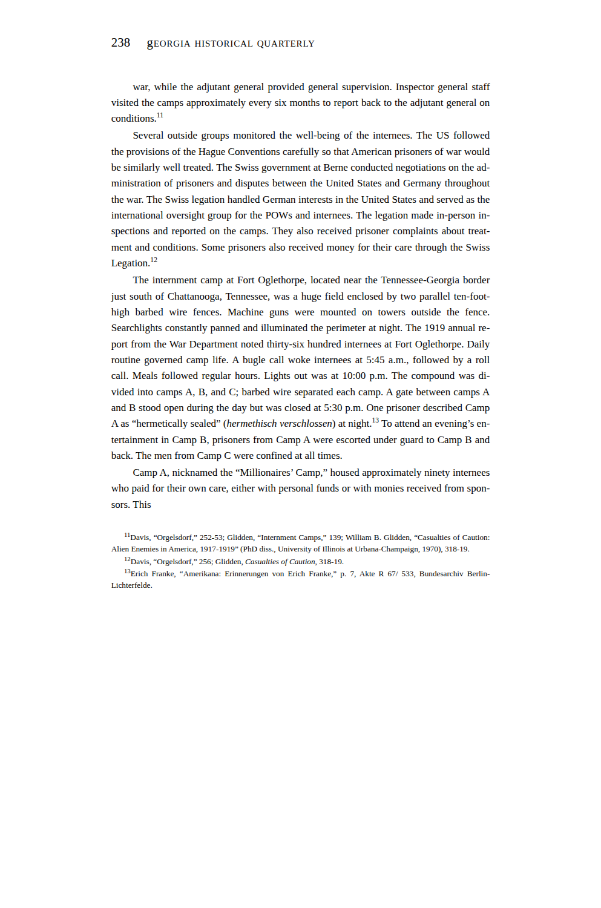238 Georgia Historical Quarterly
war, while the adjutant general provided general supervision. Inspector general staff visited the camps approximately every six months to report back to the adjutant general on conditions.11
Several outside groups monitored the well-being of the internees. The US followed the provisions of the Hague Conventions carefully so that American prisoners of war would be similarly well treated. The Swiss government at Berne conducted negotiations on the administration of prisoners and disputes between the United States and Germany throughout the war. The Swiss legation handled German interests in the United States and served as the international oversight group for the POWs and internees. The legation made in-person inspections and reported on the camps. They also received prisoner complaints about treatment and conditions. Some prisoners also received money for their care through the Swiss Legation.12
The internment camp at Fort Oglethorpe, located near the Tennessee-Georgia border just south of Chattanooga, Tennessee, was a huge field enclosed by two parallel ten-foot-high barbed wire fences. Machine guns were mounted on towers outside the fence. Searchlights constantly panned and illuminated the perimeter at night. The 1919 annual report from the War Department noted thirty-six hundred internees at Fort Oglethorpe. Daily routine governed camp life. A bugle call woke internees at 5:45 a.m., followed by a roll call. Meals followed regular hours. Lights out was at 10:00 p.m. The compound was divided into camps A, B, and C; barbed wire separated each camp. A gate between camps A and B stood open during the day but was closed at 5:30 p.m. One prisoner described Camp A as “hermetically sealed” (hermethisch verschlossen) at night.13 To attend an evening’s entertainment in Camp B, prisoners from Camp A were escorted under guard to Camp B and back. The men from Camp C were confined at all times.
Camp A, nicknamed the “Millionaires’ Camp,” housed approximately ninety internees who paid for their own care, either with personal funds or with monies received from sponsors. This
11Davis, “Orgelsdorf,” 252-53; Glidden, “Internment Camps,” 139; William B. Glidden, “Casualties of Caution: Alien Enemies in America, 1917-1919” (PhD diss., University of Illinois at Urbana-Champaign, 1970), 318-19.
12Davis, “Orgelsdorf,” 256; Glidden, Casualties of Caution, 318-19.
13Erich Franke, “Amerikana: Erinnerungen von Erich Franke,” p. 7, Akte R 67/ 533, Bundesarchiv Berlin-Lichterfelde.